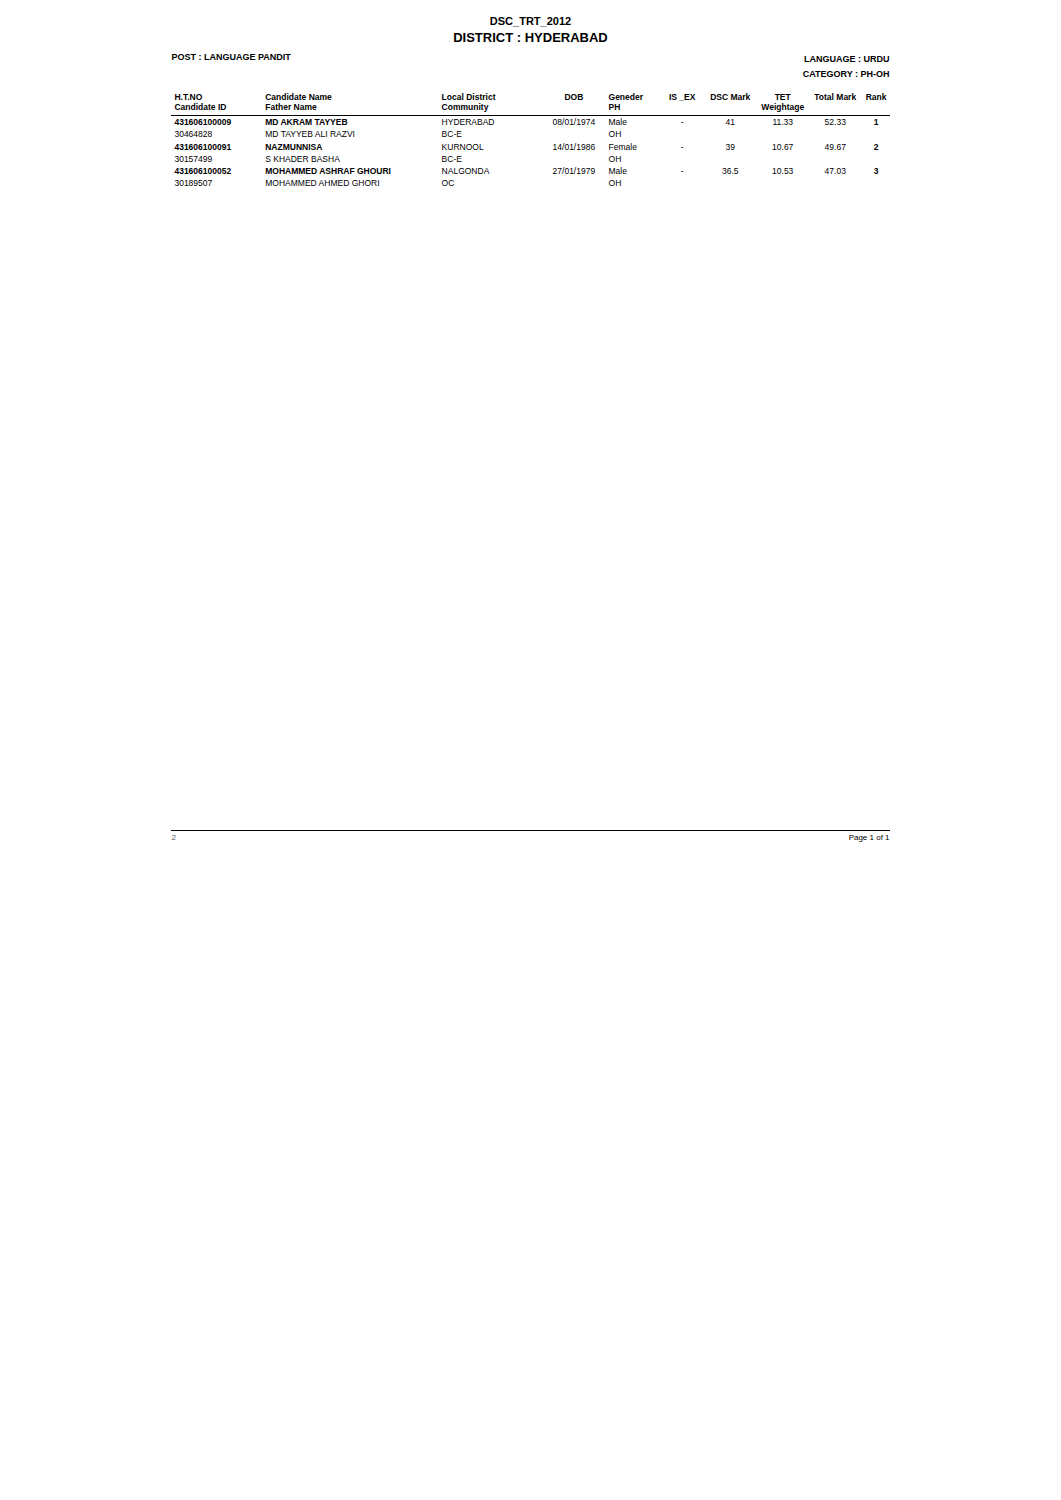DSC_TRT_2012
DISTRICT : HYDERABAD
POST : LANGUAGE PANDIT
LANGUAGE : URDU
CATEGORY : PH-OH
| H.T.NO Candidate ID | Candidate Name Father Name | Local District Community | DOB | Geneder PH | IS _EX | DSC Mark | TET Weightage | Total Mark | Rank |
| --- | --- | --- | --- | --- | --- | --- | --- | --- | --- |
| 431606100009 | MD AKRAM TAYYEB | HYDERABAD | 08/01/1974 | Male | - | 41 | 11.33 | 52.33 | 1 |
| 30464828 | MD TAYYEB ALI RAZVI | BC-E | | OH | | | | | |
| 431606100091 | NAZMUNNISA | KURNOOL | 14/01/1986 | Female | - | 39 | 10.67 | 49.67 | 2 |
| 30157499 | S KHADER BASHA | BC-E | | OH | | | | | |
| 431606100052 | MOHAMMED ASHRAF GHOURI | NALGONDA | 27/01/1979 | Male | - | 36.5 | 10.53 | 47.03 | 3 |
| 30189507 | MOHAMMED AHMED GHORI | OC | | OH | | | | | |
2 Page 1 of 1